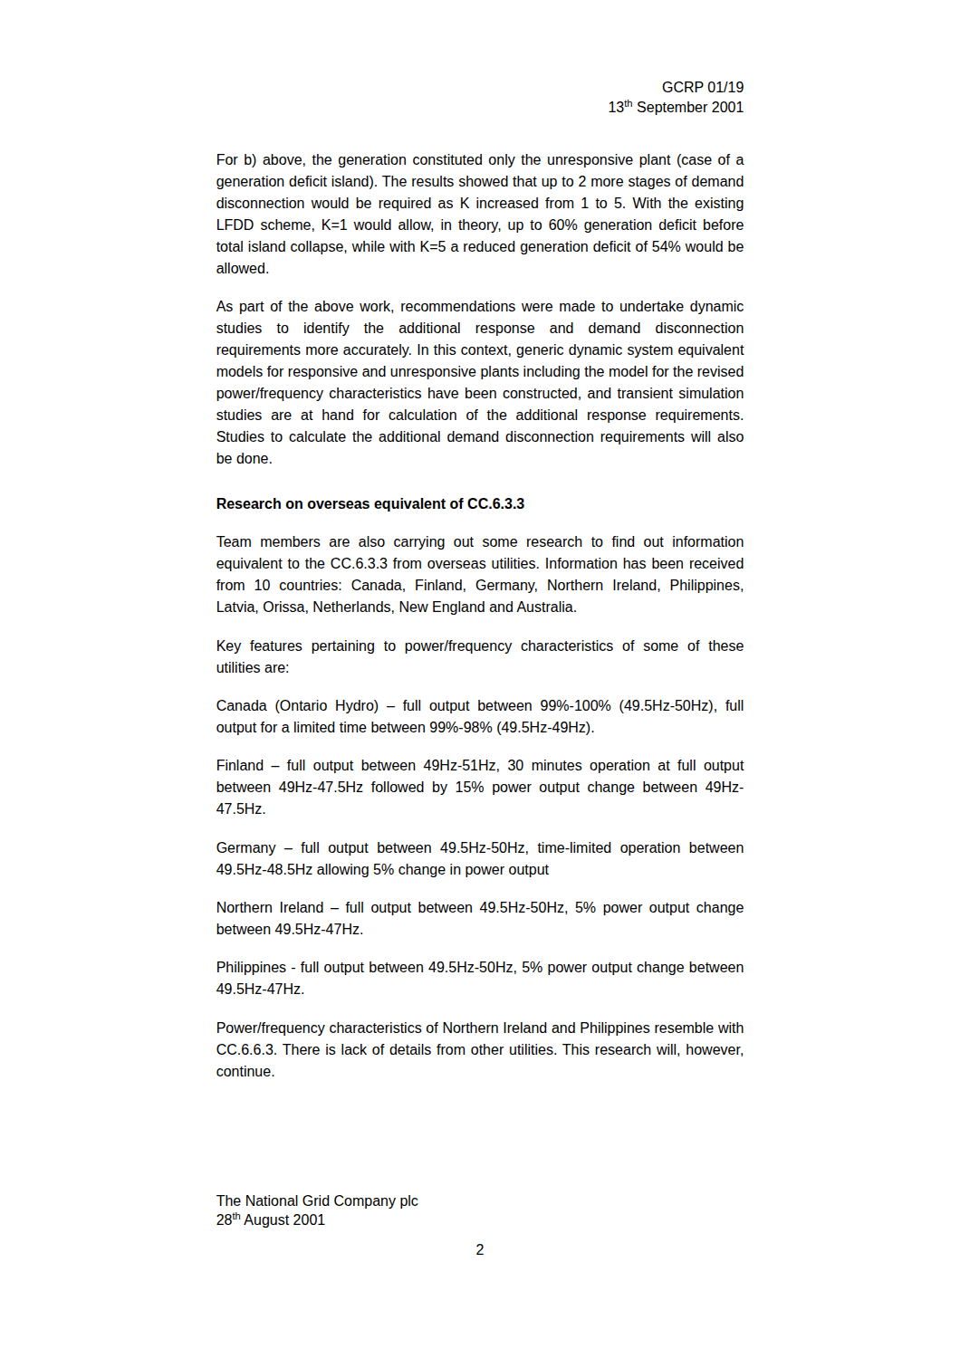GCRP 01/19 13th September 2001
For b) above, the generation constituted only the unresponsive plant (case of a generation deficit island). The results showed that up to 2 more stages of demand disconnection would be required as K increased from 1 to 5. With the existing LFDD scheme, K=1 would allow, in theory, up to 60% generation deficit before total island collapse, while with K=5 a reduced generation deficit of 54% would be allowed.
As part of the above work, recommendations were made to undertake dynamic studies to identify the additional response and demand disconnection requirements more accurately. In this context, generic dynamic system equivalent models for responsive and unresponsive plants including the model for the revised power/frequency characteristics have been constructed, and transient simulation studies are at hand for calculation of the additional response requirements. Studies to calculate the additional demand disconnection requirements will also be done.
Research on overseas equivalent of CC.6.3.3
Team members are also carrying out some research to find out information equivalent to the CC.6.3.3 from overseas utilities. Information has been received from 10 countries: Canada, Finland, Germany, Northern Ireland, Philippines, Latvia, Orissa, Netherlands, New England and Australia.
Key features pertaining to power/frequency characteristics of some of these utilities are:
Canada (Ontario Hydro) – full output between 99%-100% (49.5Hz-50Hz), full output for a limited time between 99%-98% (49.5Hz-49Hz).
Finland – full output between 49Hz-51Hz, 30 minutes operation at full output between 49Hz-47.5Hz followed by 15% power output change between 49Hz-47.5Hz.
Germany – full output between 49.5Hz-50Hz, time-limited operation between 49.5Hz-48.5Hz allowing 5% change in power output
Northern Ireland – full output between 49.5Hz-50Hz, 5% power output change between 49.5Hz-47Hz.
Philippines - full output between 49.5Hz-50Hz, 5% power output change between 49.5Hz-47Hz.
Power/frequency characteristics of Northern Ireland and Philippines resemble with CC.6.6.3. There is lack of details from other utilities. This research will, however, continue.
The National Grid Company plc
28th August 2001
2